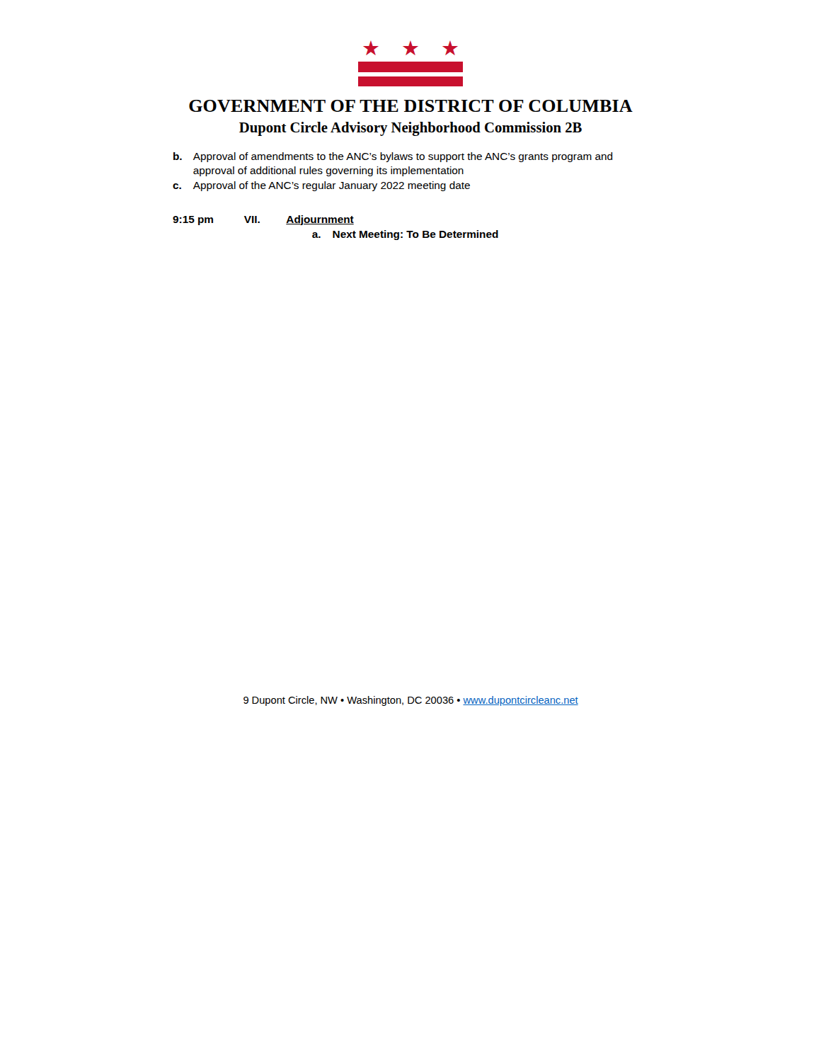★★★
GOVERNMENT OF THE DISTRICT OF COLUMBIA
Dupont Circle Advisory Neighborhood Commission 2B
b. Approval of amendments to the ANC’s bylaws to support the ANC’s grants program and approval of additional rules governing its implementation
c. Approval of the ANC’s regular January 2022 meeting date
9:15 pm VII. Adjournment
a. Next Meeting: To Be Determined
9 Dupont Circle, NW • Washington, DC 20036 • www.dupontcircleanc.net